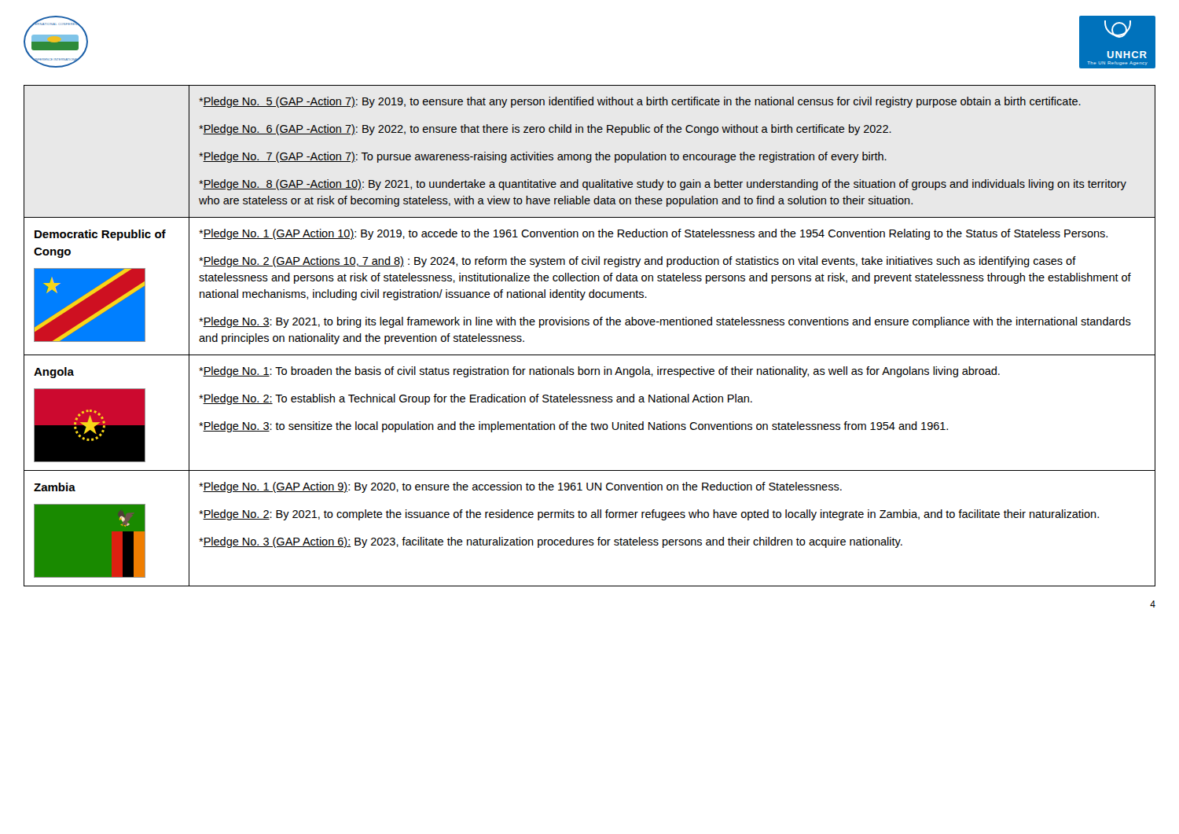INTERNATIONAL CONFERENCE
CONFERENCE INTERNATIONALE
UNHCR
The UN Refugee Agency
| | * Pledge No. 5 (GAP -Action 7) : By 2019, to eensure that any person identified without a birth certificate in the national census for civil registry purpose obtain a birth certificate. * Pledge No. 6 (GAP -Action 7) : By 2022, to ensure that there is zero child in the Republic of the Congo without a birth certificate by 2022. * Pledge No. 7 (GAP -Action 7) : To pursue awareness-raising activities among the population to encourage the registration of every birth. * Pledge No. 8 (GAP -Action 10) : By 2021, to uundertake a quantitative and qualitative study to gain a better understanding of the situation of groups and individuals living on its territory who are stateless or at risk of becoming stateless, with a view to have reliable data on these population and to find a solution to their situation. |
| Democratic Republic of Congo ★ | * Pledge No. 1 (GAP Action 10) : By 2019, to accede to the 1961 Convention on the Reduction of Statelessness and the 1954 Convention Relating to the Status of Stateless Persons. * Pledge No. 2 (GAP Actions 10, 7 and 8) : By 2024, to reform the system of civil registry and production of statistics on vital events, take initiatives such as identifying cases of statelessness and persons at risk of statelessness, institutionalize the collection of data on stateless persons and persons at risk, and prevent statelessness through the establishment of national mechanisms, including civil registration/ issuance of national identity documents. * Pledge No. 3 : By 2021, to bring its legal framework in line with the provisions of the above-mentioned statelessness conventions and ensure compliance with the international standards and principles on nationality and the prevention of statelessness. |
| Angola ★ | * Pledge No. 1 : To broaden the basis of civil status registration for nationals born in Angola, irrespective of their nationality, as well as for Angolans living abroad. * Pledge No. 2: To establish a Technical Group for the Eradication of Statelessness and a National Action Plan. * Pledge No. 3 : to sensitize the local population and the implementation of the two United Nations Conventions on statelessness from 1954 and 1961. |
| Zambia 🦅 | * Pledge No. 1 (GAP Action 9) : By 2020, to ensure the accession to the 1961 UN Convention on the Reduction of Statelessness. * Pledge No. 2 : By 2021, to complete the issuance of the residence permits to all former refugees who have opted to locally integrate in Zambia, and to facilitate their naturalization. * Pledge No. 3 (GAP Action 6): By 2023, facilitate the naturalization procedures for stateless persons and their children to acquire nationality. |
4